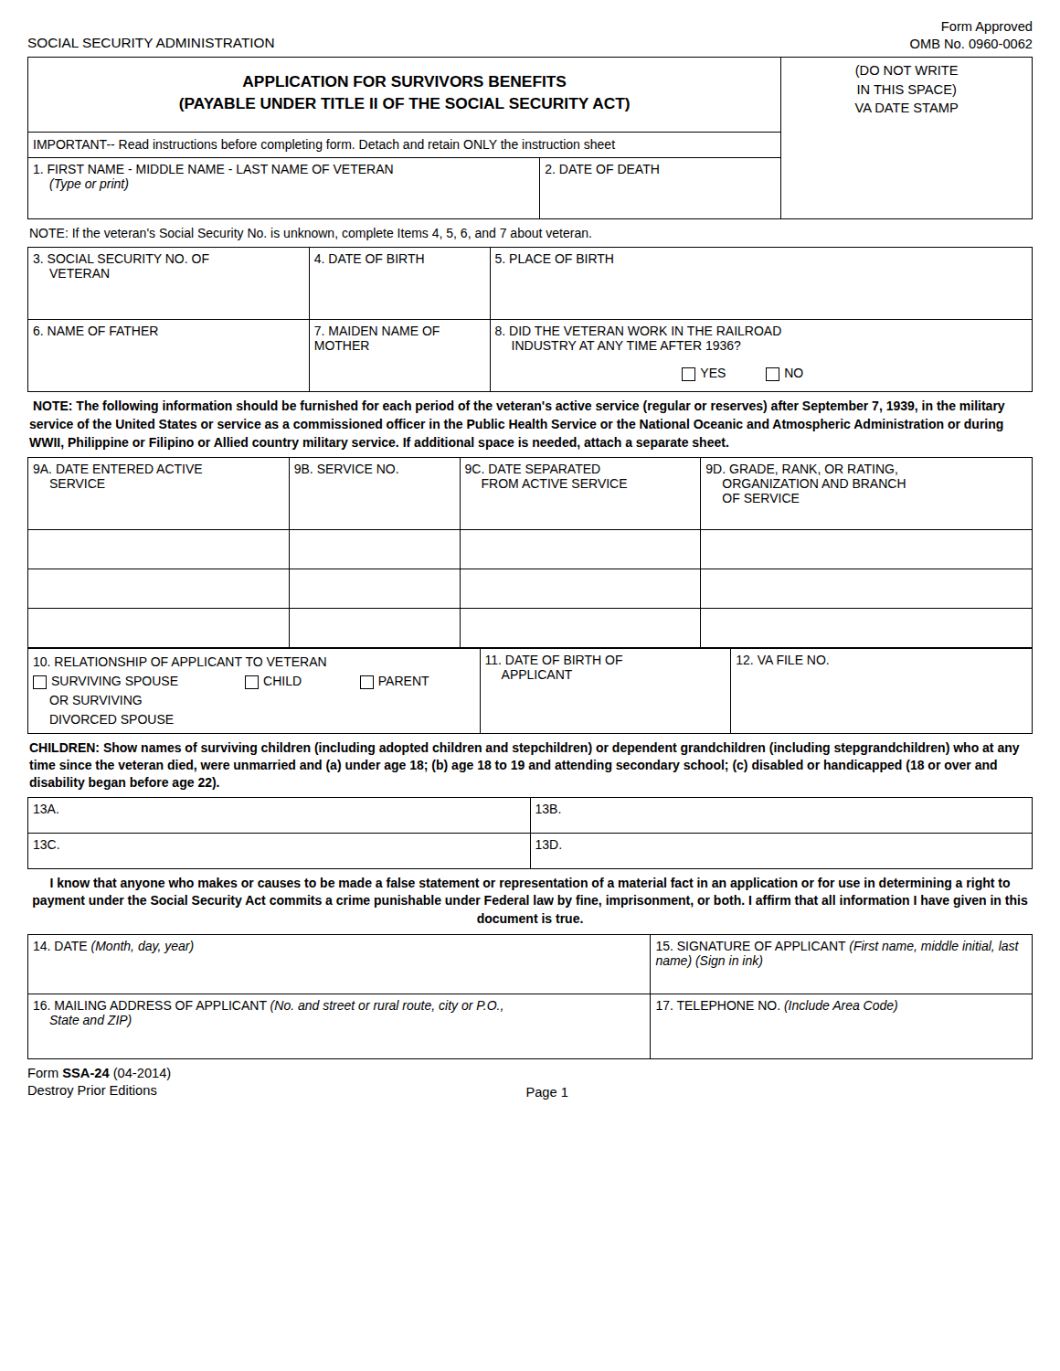SOCIAL SECURITY ADMINISTRATION
Form Approved
OMB No. 0960-0062
| APPLICATION FOR SURVIVORS BENEFITS (PAYABLE UNDER TITLE II OF THE SOCIAL SECURITY ACT) | (DO NOT WRITE IN THIS SPACE) VA DATE STAMP |
| IMPORTANT-- Read instructions before completing form. Detach and retain ONLY the instruction sheet |
| / 1. FIRST NAME - MIDDLE NAME - LAST NAME OF VETERAN (Type or print) / 2. DATE OF DEATH / |
NOTE: If the veteran's Social Security No. is unknown, complete Items 4, 5, 6, and 7 about veteran.
| 3. SOCIAL SECURITY NO. OF VETERAN | 4. DATE OF BIRTH | 5. PLACE OF BIRTH |
| 6. NAME OF FATHER | 7. MAIDEN NAME OF MOTHER | 8. DID THE VETERAN WORK IN THE RAILROAD INDUSTRY AT ANY TIME AFTER 1936? YES NO |
NOTE: The following information should be furnished for each period of the veteran's active service (regular or reserves) after September 7, 1939, in the military service of the United States or service as a commissioned officer in the Public Health Service or the National Oceanic and Atmospheric Administration or during WWII, Philippine or Filipino or Allied country military service. If additional space is needed, attach a separate sheet.
| 9A. DATE ENTERED ACTIVE SERVICE | 9B. SERVICE NO. | 9C. DATE SEPARATED FROM ACTIVE SERVICE | 9D. GRADE, RANK, OR RATING, ORGANIZATION AND BRANCH OF SERVICE |
| 10. RELATIONSHIP OF APPLICANT TO VETERAN SURVIVING SPOUSE CHILD PARENT OR SURVIVING DIVORCED SPOUSE | 11. DATE OF BIRTH OF APPLICANT | 12. VA FILE NO. |
CHILDREN: Show names of surviving children (including adopted children and stepchildren) or dependent grandchildren (including stepgrandchildren) who at any time since the veteran died, were unmarried and (a) under age 18; (b) age 18 to 19 and attending secondary school; (c) disabled or handicapped (18 or over and disability began before age 22).
| 13A. | 13B. |
| 13C. | 13D. |
I know that anyone who makes or causes to be made a false statement or representation of a material fact in an application or for use in determining a right to payment under the Social Security Act commits a crime punishable under Federal law by fine, imprisonment, or both. I affirm that all information I have given in this document is true.
| 14. DATE (Month, day, year) | 15. SIGNATURE OF APPLICANT (First name, middle initial, last name) (Sign in ink) |
| 16. MAILING ADDRESS OF APPLICANT (No. and street or rural route, city or P.O., State and ZIP) | 17. TELEPHONE NO. (Include Area Code) |
Form SSA-24 (04-2014)
Destroy Prior Editions
Page 1